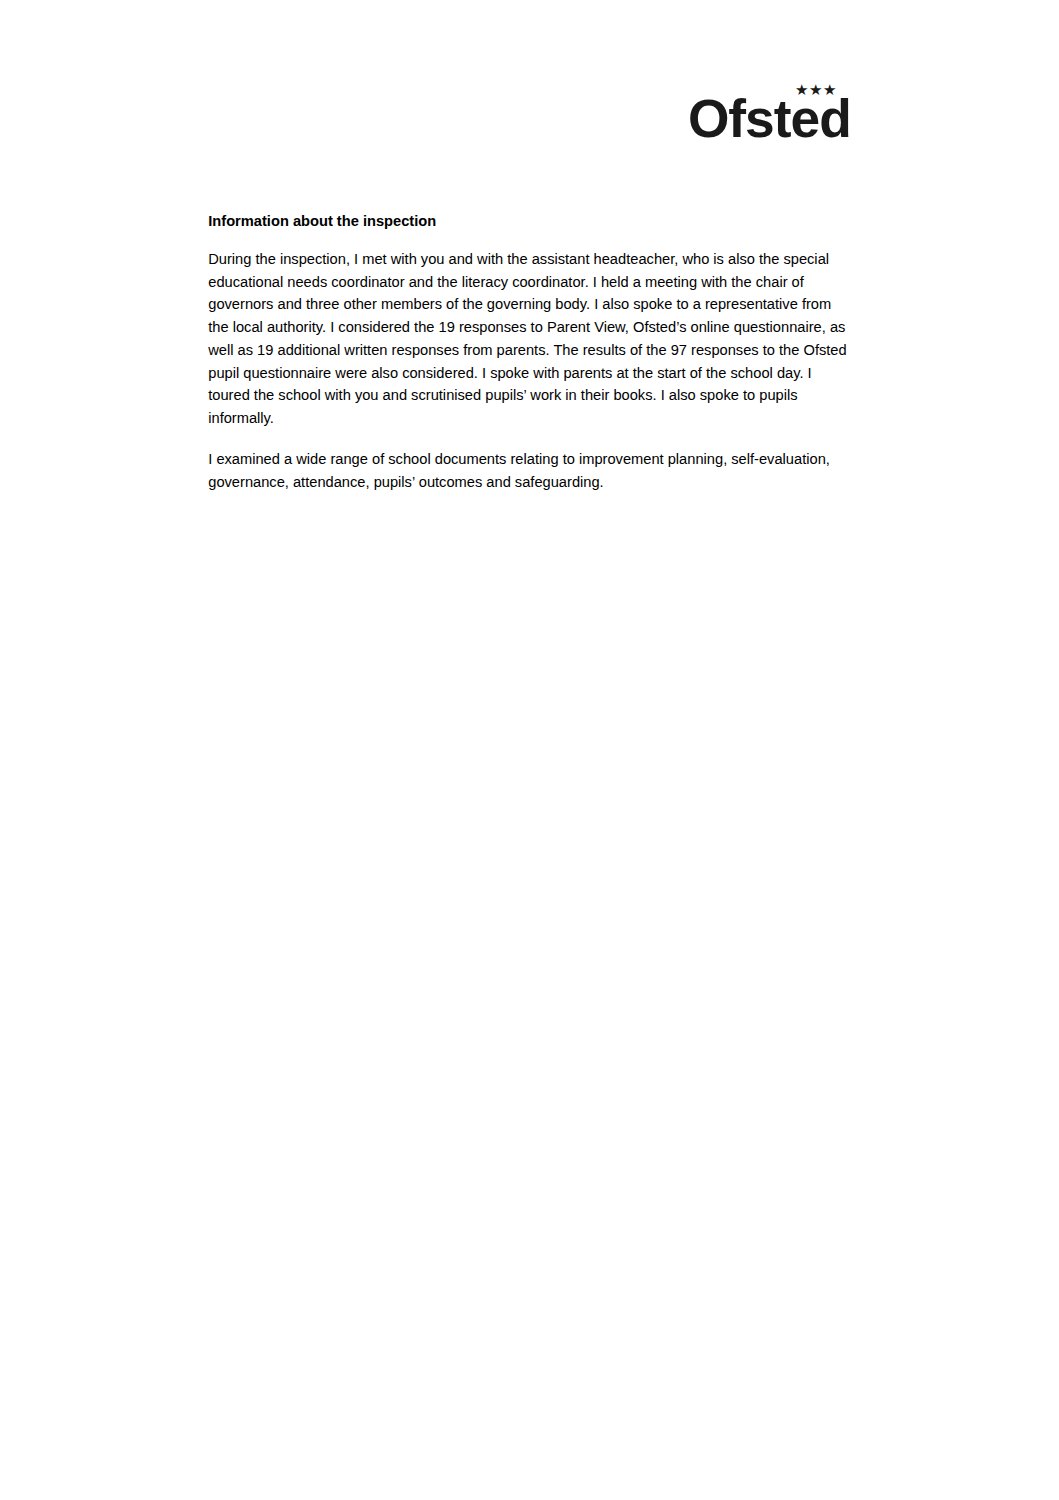★★★ Ofsted
Information about the inspection
During the inspection, I met with you and with the assistant headteacher, who is also the special educational needs coordinator and the literacy coordinator. I held a meeting with the chair of governors and three other members of the governing body. I also spoke to a representative from the local authority. I considered the 19 responses to Parent View, Ofsted’s online questionnaire, as well as 19 additional written responses from parents. The results of the 97 responses to the Ofsted pupil questionnaire were also considered. I spoke with parents at the start of the school day. I toured the school with you and scrutinised pupils’ work in their books. I also spoke to pupils informally.
I examined a wide range of school documents relating to improvement planning, self-evaluation, governance, attendance, pupils’ outcomes and safeguarding.